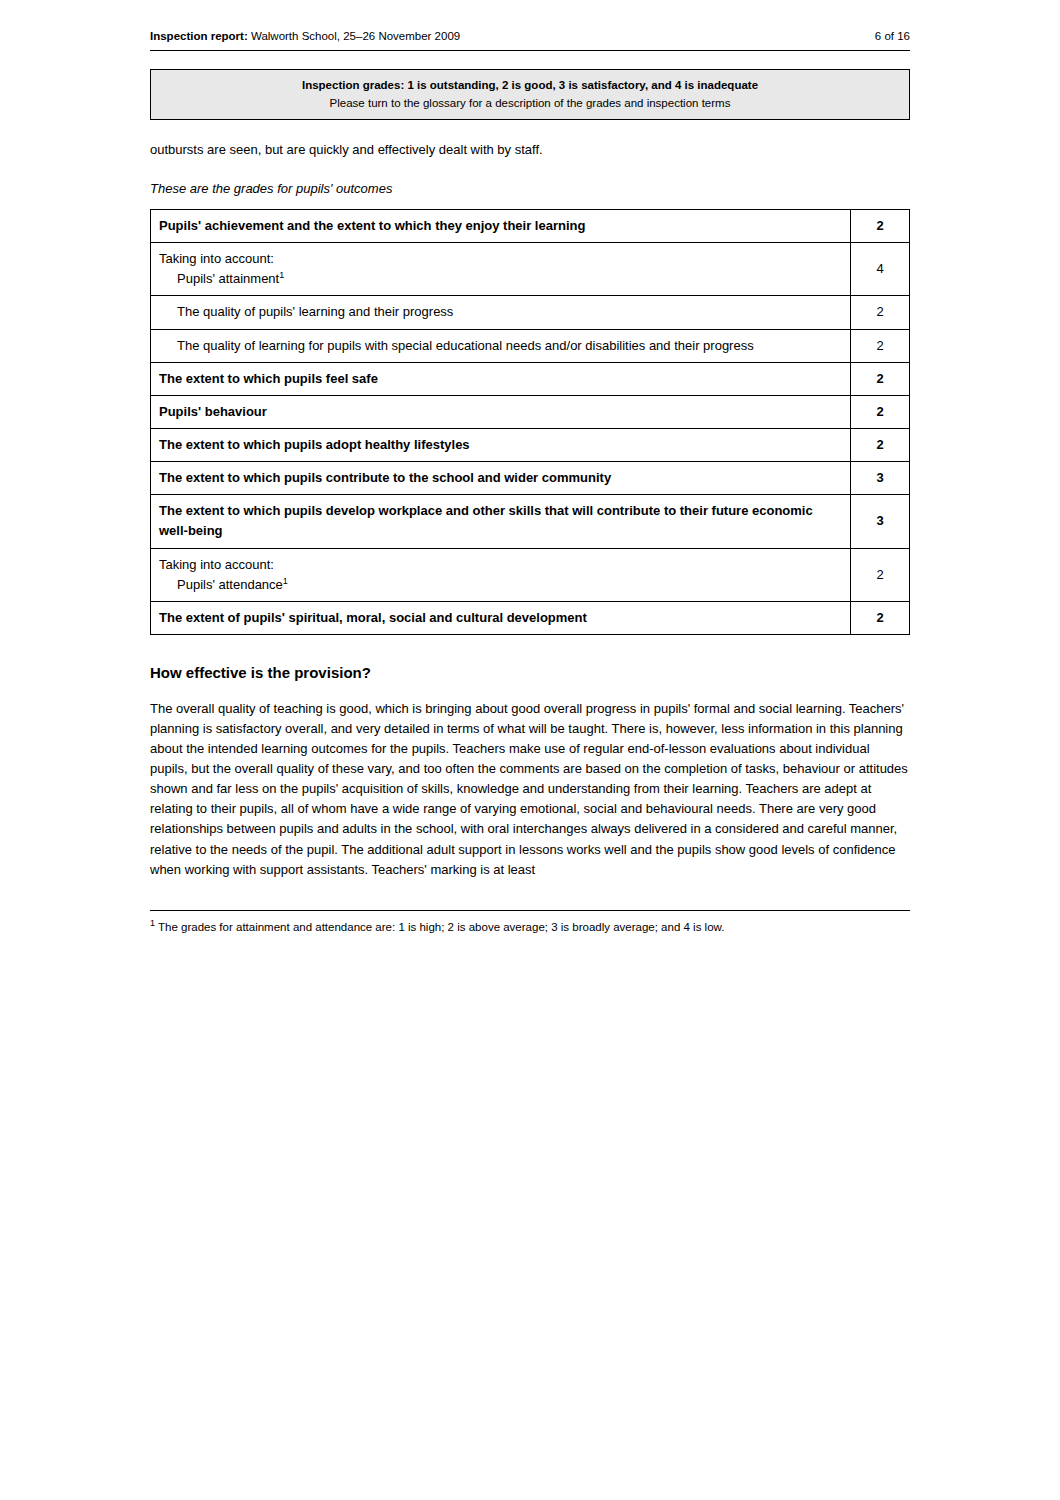Inspection report: Walworth School, 25–26 November 2009
6 of 16
Inspection grades: 1 is outstanding, 2 is good, 3 is satisfactory, and 4 is inadequate
Please turn to the glossary for a description of the grades and inspection terms
outbursts are seen, but are quickly and effectively dealt with by staff.
These are the grades for pupils' outcomes
| Pupils' achievement and the extent to which they enjoy their learning | 2 |
| Taking into account: Pupils' attainment 1 | 4 |
| The quality of pupils' learning and their progress | 2 |
| The quality of learning for pupils with special educational needs and/or disabilities and their progress | 2 |
| The extent to which pupils feel safe | 2 |
| Pupils' behaviour | 2 |
| The extent to which pupils adopt healthy lifestyles | 2 |
| The extent to which pupils contribute to the school and wider community | 3 |
| The extent to which pupils develop workplace and other skills that will contribute to their future economic well-being | 3 |
| Taking into account: Pupils' attendance 1 | 2 |
| The extent of pupils' spiritual, moral, social and cultural development | 2 |
How effective is the provision?
The overall quality of teaching is good, which is bringing about good overall progress in pupils' formal and social learning. Teachers' planning is satisfactory overall, and very detailed in terms of what will be taught. There is, however, less information in this planning about the intended learning outcomes for the pupils. Teachers make use of regular end-of-lesson evaluations about individual pupils, but the overall quality of these vary, and too often the comments are based on the completion of tasks, behaviour or attitudes shown and far less on the pupils' acquisition of skills, knowledge and understanding from their learning. Teachers are adept at relating to their pupils, all of whom have a wide range of varying emotional, social and behavioural needs. There are very good relationships between pupils and adults in the school, with oral interchanges always delivered in a considered and careful manner, relative to the needs of the pupil. The additional adult support in lessons works well and the pupils show good levels of confidence when working with support assistants. Teachers' marking is at least
1 The grades for attainment and attendance are: 1 is high; 2 is above average; 3 is broadly average; and 4 is low.